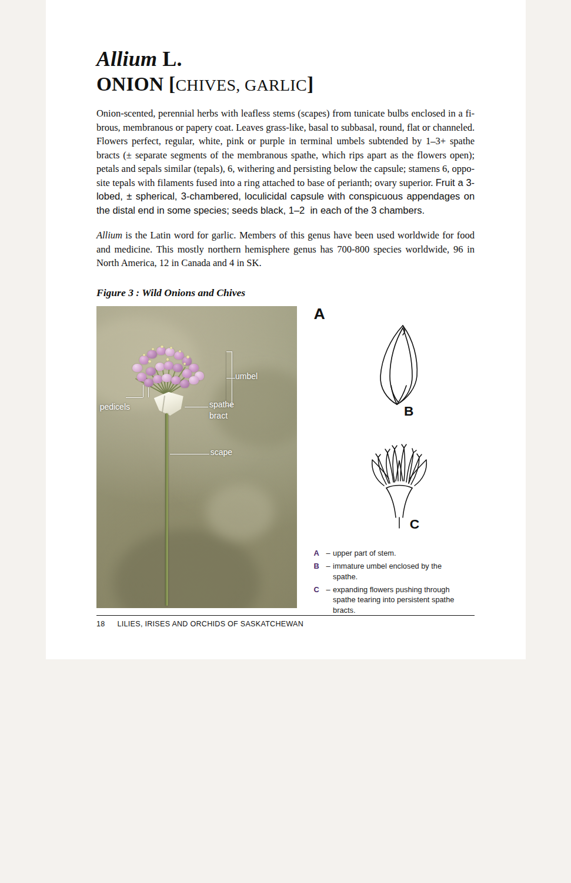Allium L.
ONION [CHIVES, GARLIC]
Onion-scented, perennial herbs with leafless stems (scapes) from tunicate bulbs enclosed in a fibrous, membranous or papery coat. Leaves grass-like, basal to subbasal, round, flat or channeled. Flowers perfect, regular, white, pink or purple in terminal umbels subtended by 1–3+ spathe bracts (± separate segments of the membranous spathe, which rips apart as the flowers open); petals and sepals similar (tepals), 6, withering and persisting below the capsule; stamens 6, opposite tepals with filaments fused into a ring attached to base of perianth; ovary superior. Fruit a 3-lobed, ± spherical, 3-chambered, loculicidal capsule with conspicuous appendages on the distal end in some species; seeds black, 1–2 in each of the 3 chambers.
Allium is the Latin word for garlic. Members of this genus have been used worldwide for food and medicine. This mostly northern hemisphere genus has 700-800 species worldwide, 96 in North America, 12 in Canada and 4 in SK.
Figure 3 : Wild Onions and Chives
umbel
pedicels
spathe
bract
scape
A
B
C
A
–
upper part of stem.
B
–
immature umbel enclosed by the spathe.
C
–
expanding flowers pushing through spathe tearing into persistent spathe bracts.
18 LILIES, IRISES AND ORCHIDS OF SASKATCHEWAN